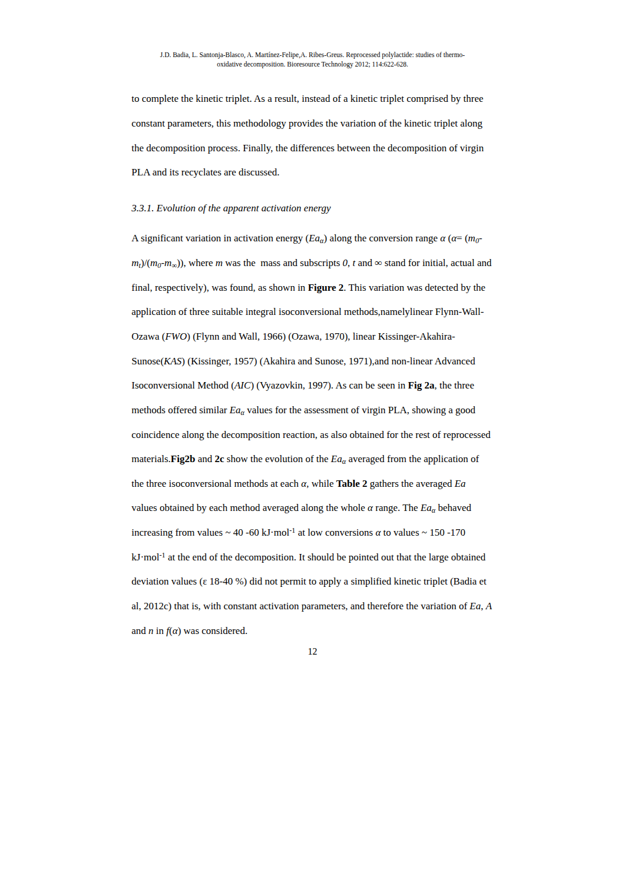J.D. Badia, L. Santonja-Blasco, A. Martínez-Felipe,A. Ribes-Greus. Reprocessed polylactide: studies of thermo-oxidative decomposition. Bioresource Technology 2012; 114:622-628.
to complete the kinetic triplet. As a result, instead of a kinetic triplet comprised by three constant parameters, this methodology provides the variation of the kinetic triplet along the decomposition process. Finally, the differences between the decomposition of virgin PLA and its recyclates are discussed.
3.3.1. Evolution of the apparent activation energy
A significant variation in activation energy (Eaα) along the conversion range α (α= (m0-mt)/(m0-m∞)), where m was the mass and subscripts 0, t and ∞ stand for initial, actual and final, respectively), was found, as shown in Figure 2. This variation was detected by the application of three suitable integral isoconversional methods,namelylinear Flynn-Wall-Ozawa (FWO) (Flynn and Wall, 1966) (Ozawa, 1970), linear Kissinger-Akahira-Sunose(KAS) (Kissinger, 1957) (Akahira and Sunose, 1971),and non-linear Advanced Isoconversional Method (AIC) (Vyazovkin, 1997). As can be seen in Fig 2a, the three methods offered similar Eaα values for the assessment of virgin PLA, showing a good coincidence along the decomposition reaction, as also obtained for the rest of reprocessed materials.Fig2b and 2c show the evolution of the Eaα averaged from the application of the three isoconversional methods at each α, while Table 2 gathers the averaged Ea values obtained by each method averaged along the whole α range. The Eaα behaved increasing from values ~ 40 -60 kJ·mol-1 at low conversions α to values ~ 150 -170 kJ·mol-1 at the end of the decomposition. It should be pointed out that the large obtained deviation values (ε 18-40 %) did not permit to apply a simplified kinetic triplet (Badia et al, 2012c) that is, with constant activation parameters, and therefore the variation of Ea, A and n in f(α) was considered.
12